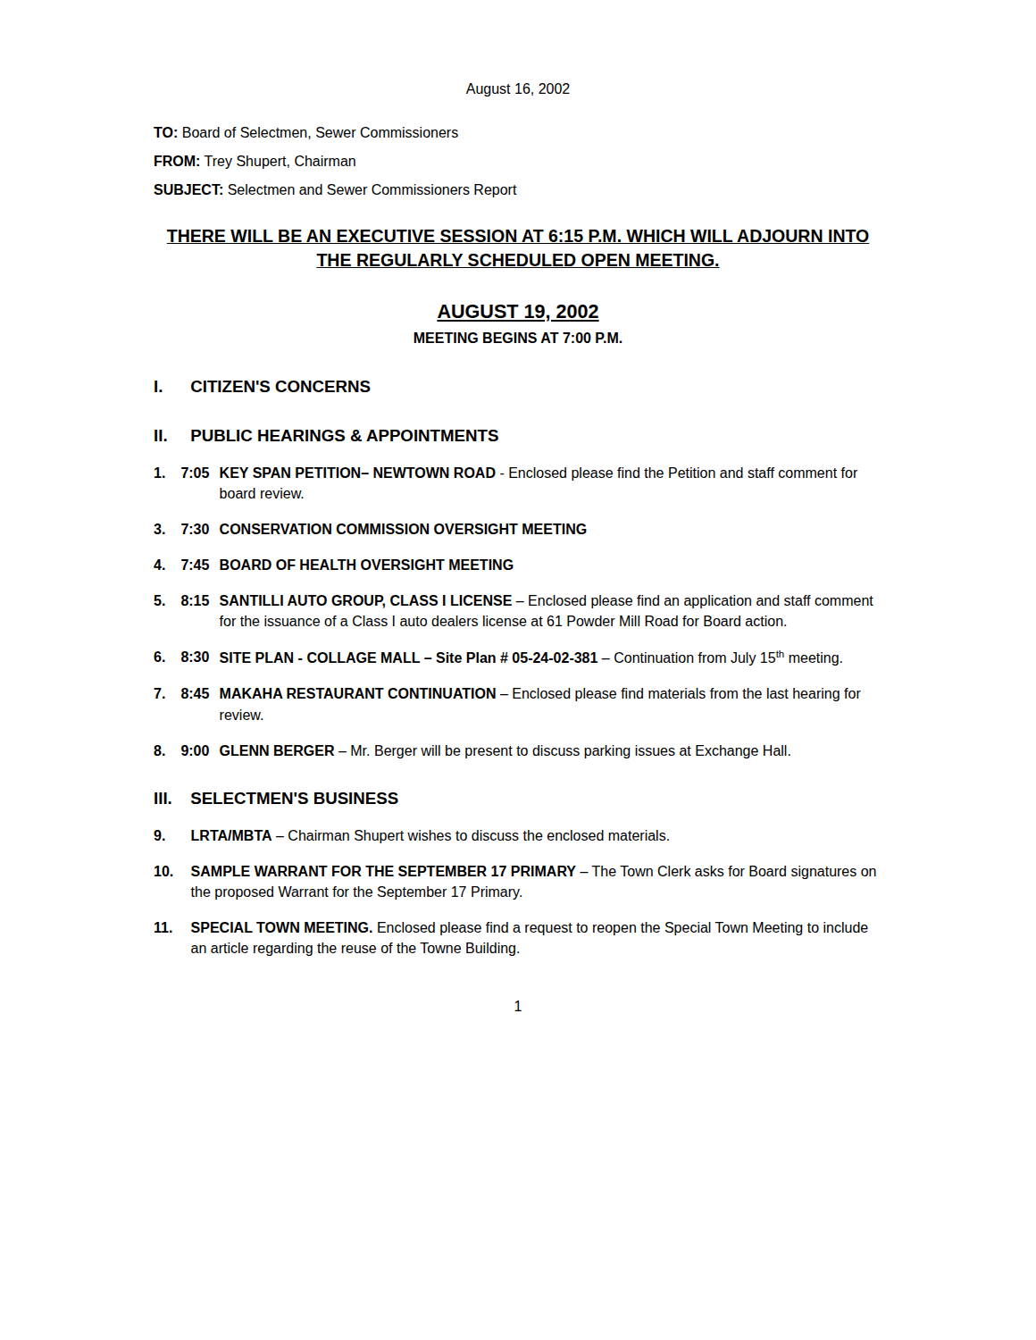August 16, 2002
TO: Board of Selectmen, Sewer Commissioners
FROM: Trey Shupert, Chairman
SUBJECT: Selectmen and Sewer Commissioners Report
There will be an Executive Session at 6:15 P.M. which will adjourn into the regularly scheduled open meeting.
AUGUST 19, 2002
MEETING BEGINS AT 7:00 P.M.
I. CITIZEN'S CONCERNS
II. PUBLIC HEARINGS & APPOINTMENTS
1. 7:05 KEY SPAN PETITION– NEWTOWN ROAD - Enclosed please find the Petition and staff comment for board review.
3. 7:30 CONSERVATION COMMISSION OVERSIGHT MEETING
4. 7:45 BOARD OF HEALTH OVERSIGHT MEETING
5. 8:15 SANTILLI AUTO GROUP, CLASS I LICENSE – Enclosed please find an application and staff comment for the issuance of a Class I auto dealers license at 61 Powder Mill Road for Board action.
6. 8:30 SITE PLAN - COLLAGE MALL – Site Plan # 05-24-02-381 – Continuation from July 15th meeting.
7. 8:45 MAKAHA RESTAURANT CONTINUATION – Enclosed please find materials from the last hearing for review.
8. 9:00 GLENN BERGER – Mr. Berger will be present to discuss parking issues at Exchange Hall.
III. SELECTMEN'S BUSINESS
9. LRTA/MBTA – Chairman Shupert wishes to discuss the enclosed materials.
10. SAMPLE WARRANT FOR THE SEPTEMBER 17 PRIMARY – The Town Clerk asks for Board signatures on the proposed Warrant for the September 17 Primary.
11. SPECIAL TOWN MEETING. Enclosed please find a request to reopen the Special Town Meeting to include an article regarding the reuse of the Towne Building.
1